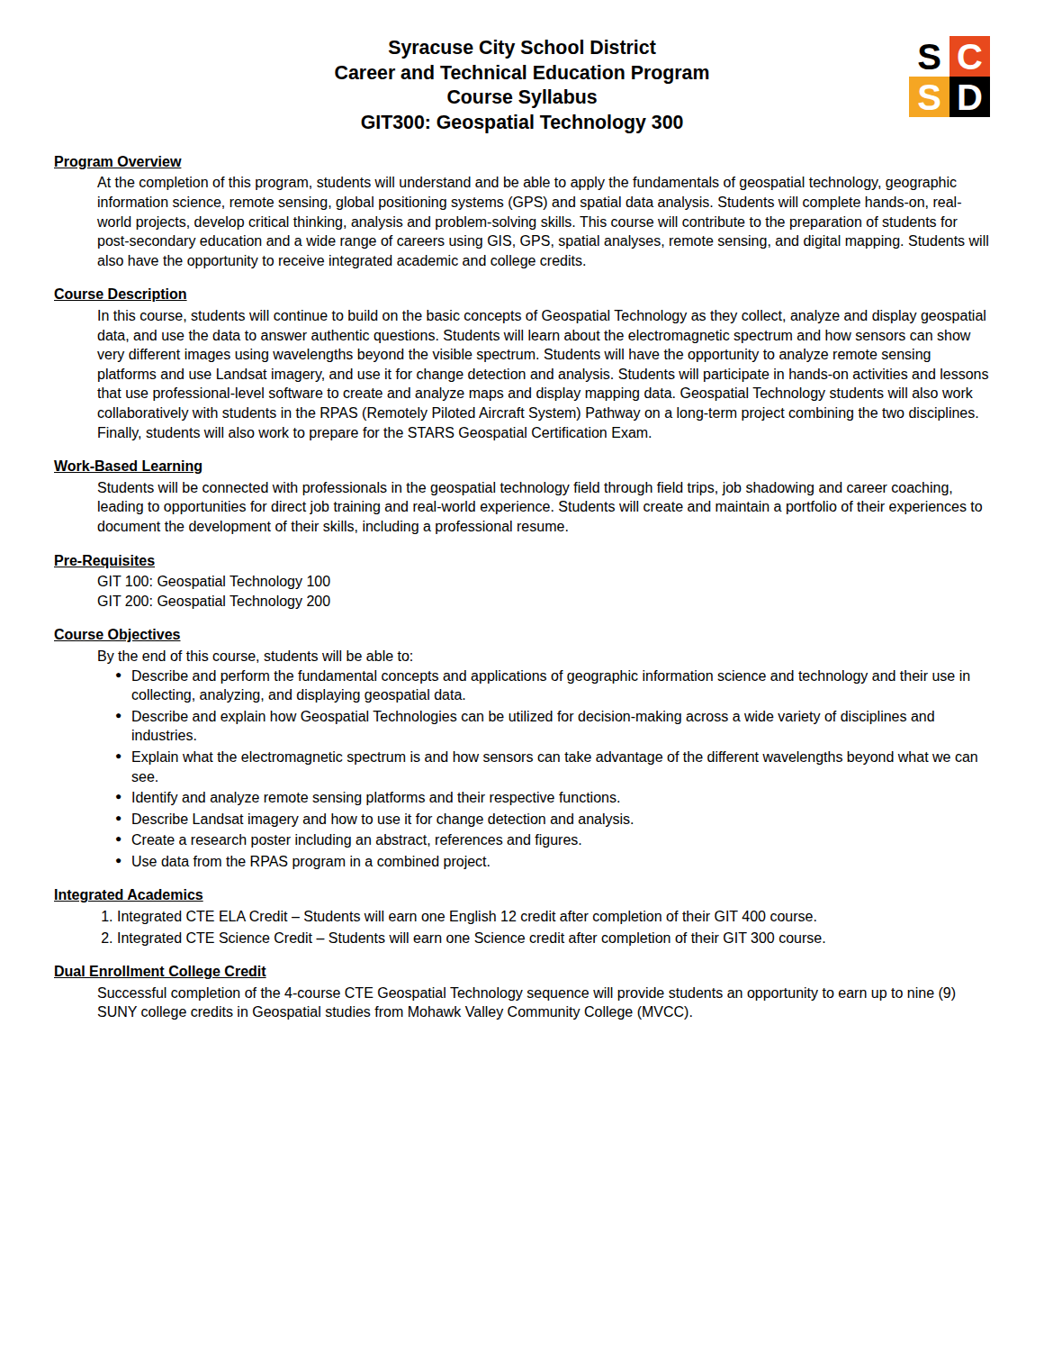SCSD
Syracuse City School District
Career and Technical Education Program
Course Syllabus
GIT300: Geospatial Technology 300
Program Overview
At the completion of this program, students will understand and be able to apply the fundamentals of geospatial technology, geographic information science, remote sensing, global positioning systems (GPS) and spatial data analysis. Students will complete hands-on, real-world projects, develop critical thinking, analysis and problem-solving skills. This course will contribute to the preparation of students for post-secondary education and a wide range of careers using GIS, GPS, spatial analyses, remote sensing, and digital mapping. Students will also have the opportunity to receive integrated academic and college credits.
Course Description
In this course, students will continue to build on the basic concepts of Geospatial Technology as they collect, analyze and display geospatial data, and use the data to answer authentic questions. Students will learn about the electromagnetic spectrum and how sensors can show very different images using wavelengths beyond the visible spectrum. Students will have the opportunity to analyze remote sensing platforms and use Landsat imagery, and use it for change detection and analysis. Students will participate in hands-on activities and lessons that use professional-level software to create and analyze maps and display mapping data. Geospatial Technology students will also work collaboratively with students in the RPAS (Remotely Piloted Aircraft System) Pathway on a long-term project combining the two disciplines. Finally, students will also work to prepare for the STARS Geospatial Certification Exam.
Work-Based Learning
Students will be connected with professionals in the geospatial technology field through field trips, job shadowing and career coaching, leading to opportunities for direct job training and real-world experience. Students will create and maintain a portfolio of their experiences to document the development of their skills, including a professional resume.
Pre-Requisites
GIT 100: Geospatial Technology 100
GIT 200: Geospatial Technology 200
Course Objectives
By the end of this course, students will be able to:
Describe and perform the fundamental concepts and applications of geographic information science and technology and their use in collecting, analyzing, and displaying geospatial data.
Describe and explain how Geospatial Technologies can be utilized for decision-making across a wide variety of disciplines and industries.
Explain what the electromagnetic spectrum is and how sensors can take advantage of the different wavelengths beyond what we can see.
Identify and analyze remote sensing platforms and their respective functions.
Describe Landsat imagery and how to use it for change detection and analysis.
Create a research poster including an abstract, references and figures.
Use data from the RPAS program in a combined project.
Integrated Academics
Integrated CTE ELA Credit – Students will earn one English 12 credit after completion of their GIT 400 course.
Integrated CTE Science Credit – Students will earn one Science credit after completion of their GIT 300 course.
Dual Enrollment College Credit
Successful completion of the 4-course CTE Geospatial Technology sequence will provide students an opportunity to earn up to nine (9) SUNY college credits in Geospatial studies from Mohawk Valley Community College (MVCC).